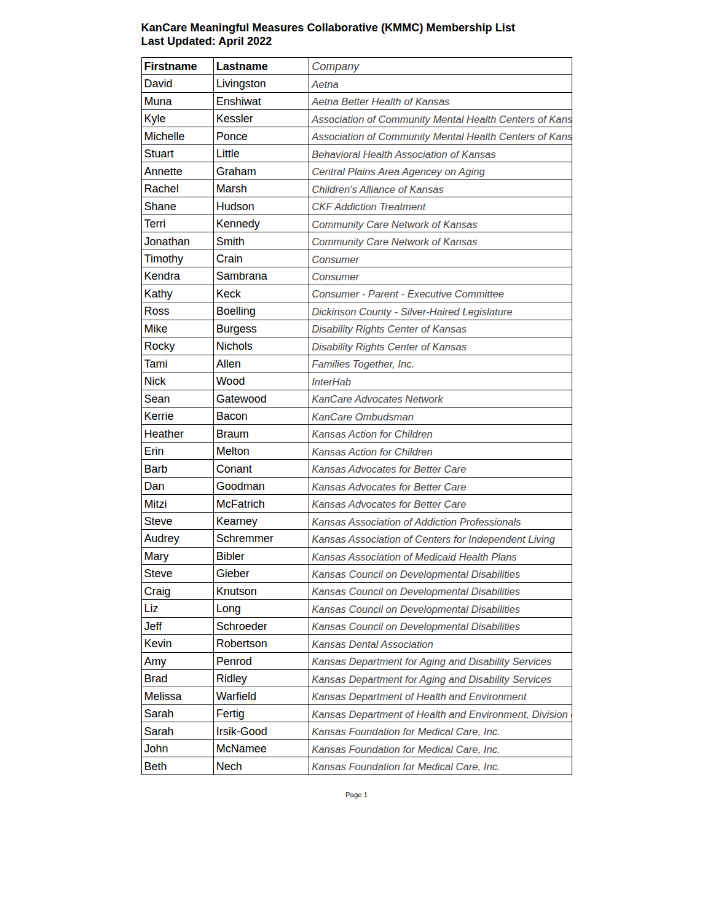KanCare Meaningful Measures Collaborative (KMMC) Membership List Last Updated: April 2022
| Firstname | Lastname | Company |
| --- | --- | --- |
| David | Livingston | Aetna |
| Muna | Enshiwat | Aetna Better Health of Kansas |
| Kyle | Kessler | Association of Community Mental Health Centers of Kansas, Inc. |
| Michelle | Ponce | Association of Community Mental Health Centers of Kansas, Inc. |
| Stuart | Little | Behavioral Health Association of Kansas |
| Annette | Graham | Central Plains Area Agencey on Aging |
| Rachel | Marsh | Children's Alliance of Kansas |
| Shane | Hudson | CKF Addiction Treatment |
| Terri | Kennedy | Community Care Network of Kansas |
| Jonathan | Smith | Community Care Network of Kansas |
| Timothy | Crain | Consumer |
| Kendra | Sambrana | Consumer |
| Kathy | Keck | Consumer - Parent - Executive Committee |
| Ross | Boelling | Dickinson County - Silver-Haired Legislature |
| Mike | Burgess | Disability Rights Center of Kansas |
| Rocky | Nichols | Disability Rights Center of Kansas |
| Tami | Allen | Families Together, Inc. |
| Nick | Wood | InterHab |
| Sean | Gatewood | KanCare Advocates Network |
| Kerrie | Bacon | KanCare Ombudsman |
| Heather | Braum | Kansas Action for Children |
| Erin | Melton | Kansas Action for Children |
| Barb | Conant | Kansas Advocates for Better Care |
| Dan | Goodman | Kansas Advocates for Better Care |
| Mitzi | McFatrich | Kansas Advocates for Better Care |
| Steve | Kearney | Kansas Association of Addiction Professionals |
| Audrey | Schremmer | Kansas Association of Centers for Independent Living |
| Mary | Bibler | Kansas Association of Medicaid Health Plans |
| Steve | Gieber | Kansas Council on Developmental Disabilities |
| Craig | Knutson | Kansas Council on Developmental Disabilities |
| Liz | Long | Kansas Council on Developmental Disabilities |
| Jeff | Schroeder | Kansas Council on Developmental Disabilities |
| Kevin | Robertson | Kansas Dental Association |
| Amy | Penrod | Kansas Department for Aging and Disability Services |
| Brad | Ridley | Kansas Department for Aging and Disability Services |
| Melissa | Warfield | Kansas Department of Health and Environment |
| Sarah | Fertig | Kansas Department of Health and Environment, Division of Healthcare |
| Sarah | Irsik-Good | Kansas Foundation for Medical Care, Inc. |
| John | McNamee | Kansas Foundation for Medical Care, Inc. |
| Beth | Nech | Kansas Foundation for Medical Care, Inc. |
Page 1